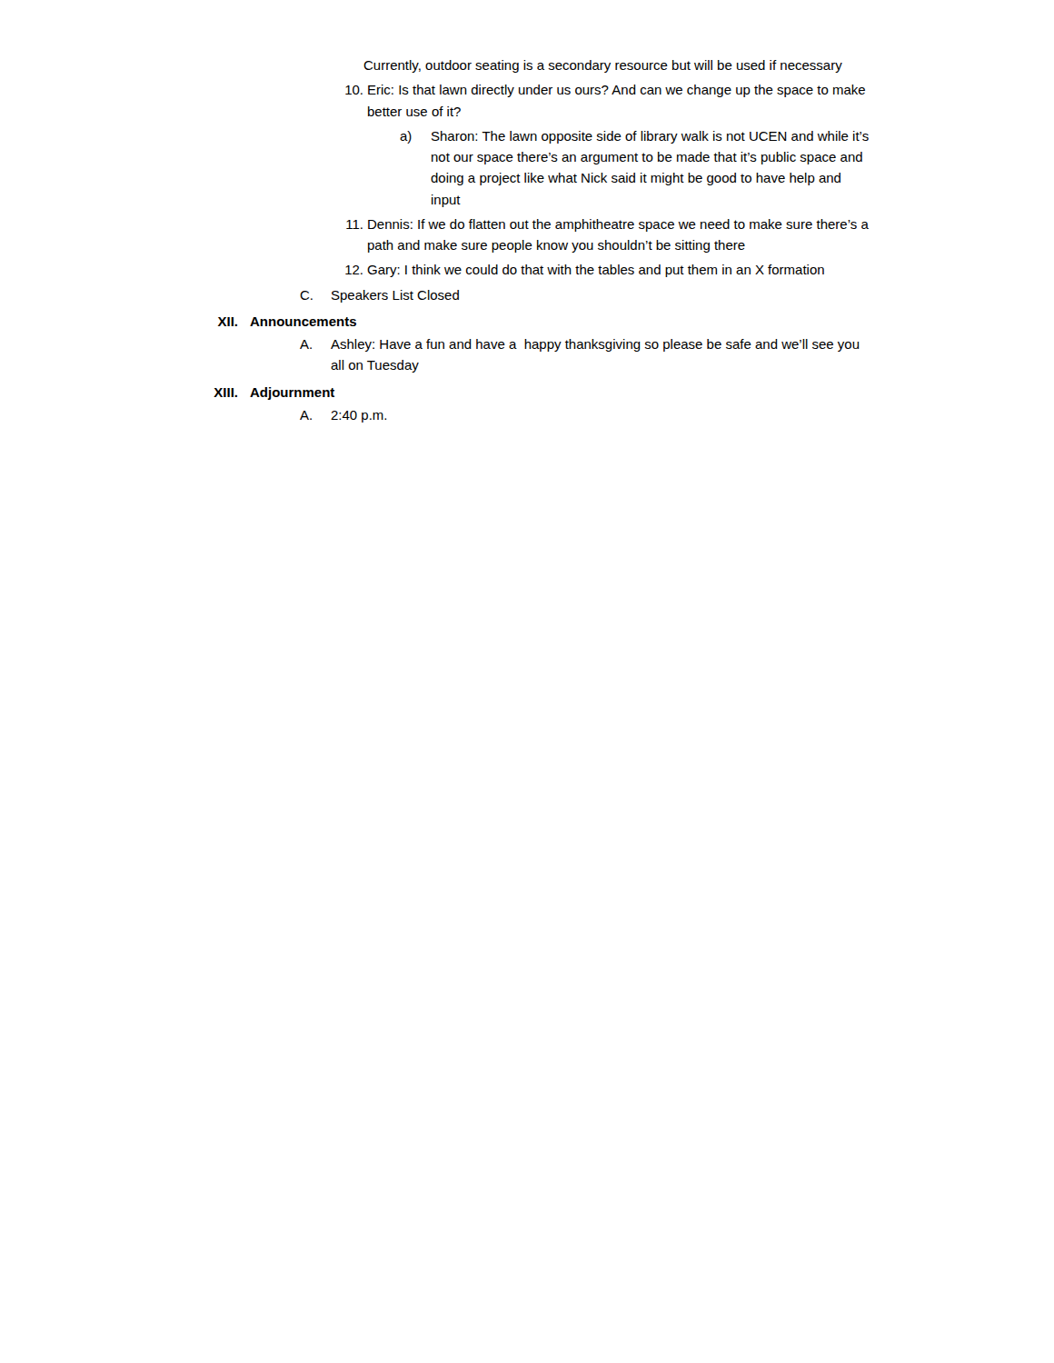Currently, outdoor seating is a secondary resource but will be used if necessary
10. Eric: Is that lawn directly under us ours? And can we change up the space to make better use of it?
a) Sharon: The lawn opposite side of library walk is not UCEN and while it’s not our space there’s an argument to be made that it’s public space and doing a project like what Nick said it might be good to have help and input
11. Dennis: If we do flatten out the amphitheatre space we need to make sure there’s a path and make sure people know you shouldn’t be sitting there
12. Gary: I think we could do that with the tables and put them in an X formation
C. Speakers List Closed
XII. Announcements
A. Ashley: Have a fun and have a happy thanksgiving so please be safe and we’ll see you all on Tuesday
XIII. Adjournment
A. 2:40 p.m.